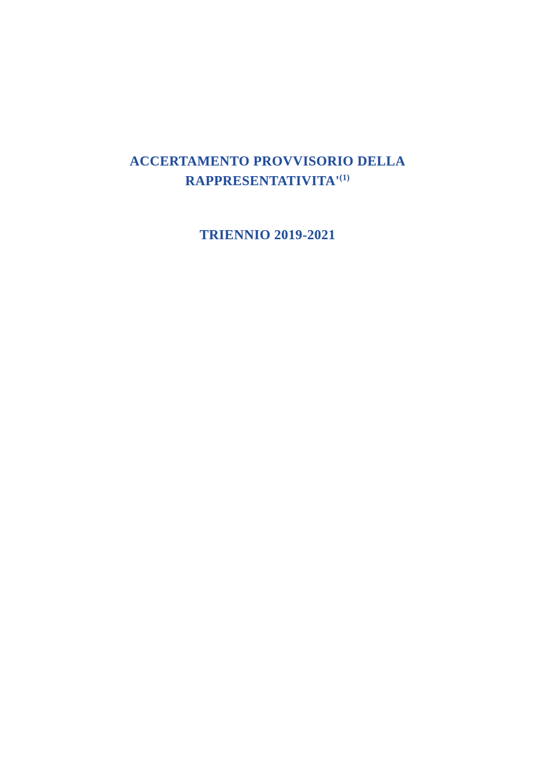Accertamento provvisorio della
rappresentativita'(1)
Triennio 2019-2021